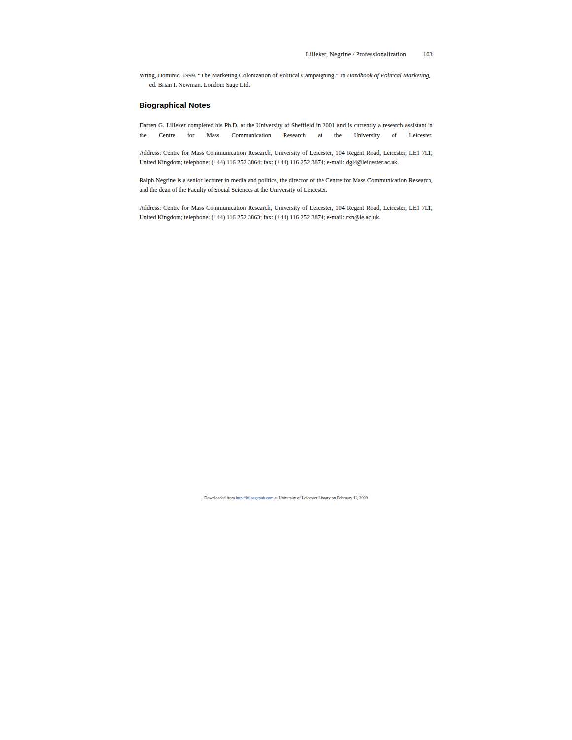Lilleker, Negrine / Professionalization103
Wring, Dominic. 1999. “The Marketing Colonization of Political Campaigning.” In Handbook of Political Marketing, ed. Brian I. Newman. London: Sage Ltd.
Biographical Notes
Darren G. Lilleker completed his Ph.D. at the University of Sheffield in 2001 and is currently a research assistant in the Centre for Mass Communication Research at the University of Leicester.
Address: Centre for Mass Communication Research, University of Leicester, 104 Regent Road, Leicester, LE1 7LT, United Kingdom; telephone: (+44) 116 252 3864; fax: (+44) 116 252 3874; e-mail: dgl4@leicester.ac.uk.
Ralph Negrine is a senior lecturer in media and politics, the director of the Centre for Mass Communication Research, and the dean of the Faculty of Social Sciences at the University of Leicester.
Address: Centre for Mass Communication Research, University of Leicester, 104 Regent Road, Leicester, LE1 7LT, United Kingdom; telephone: (+44) 116 252 3863; fax: (+44) 116 252 3874; e-mail: rxn@le.ac.uk.
Downloaded from http://hij.sagepub.com at University of Leicester Library on February 12, 2009